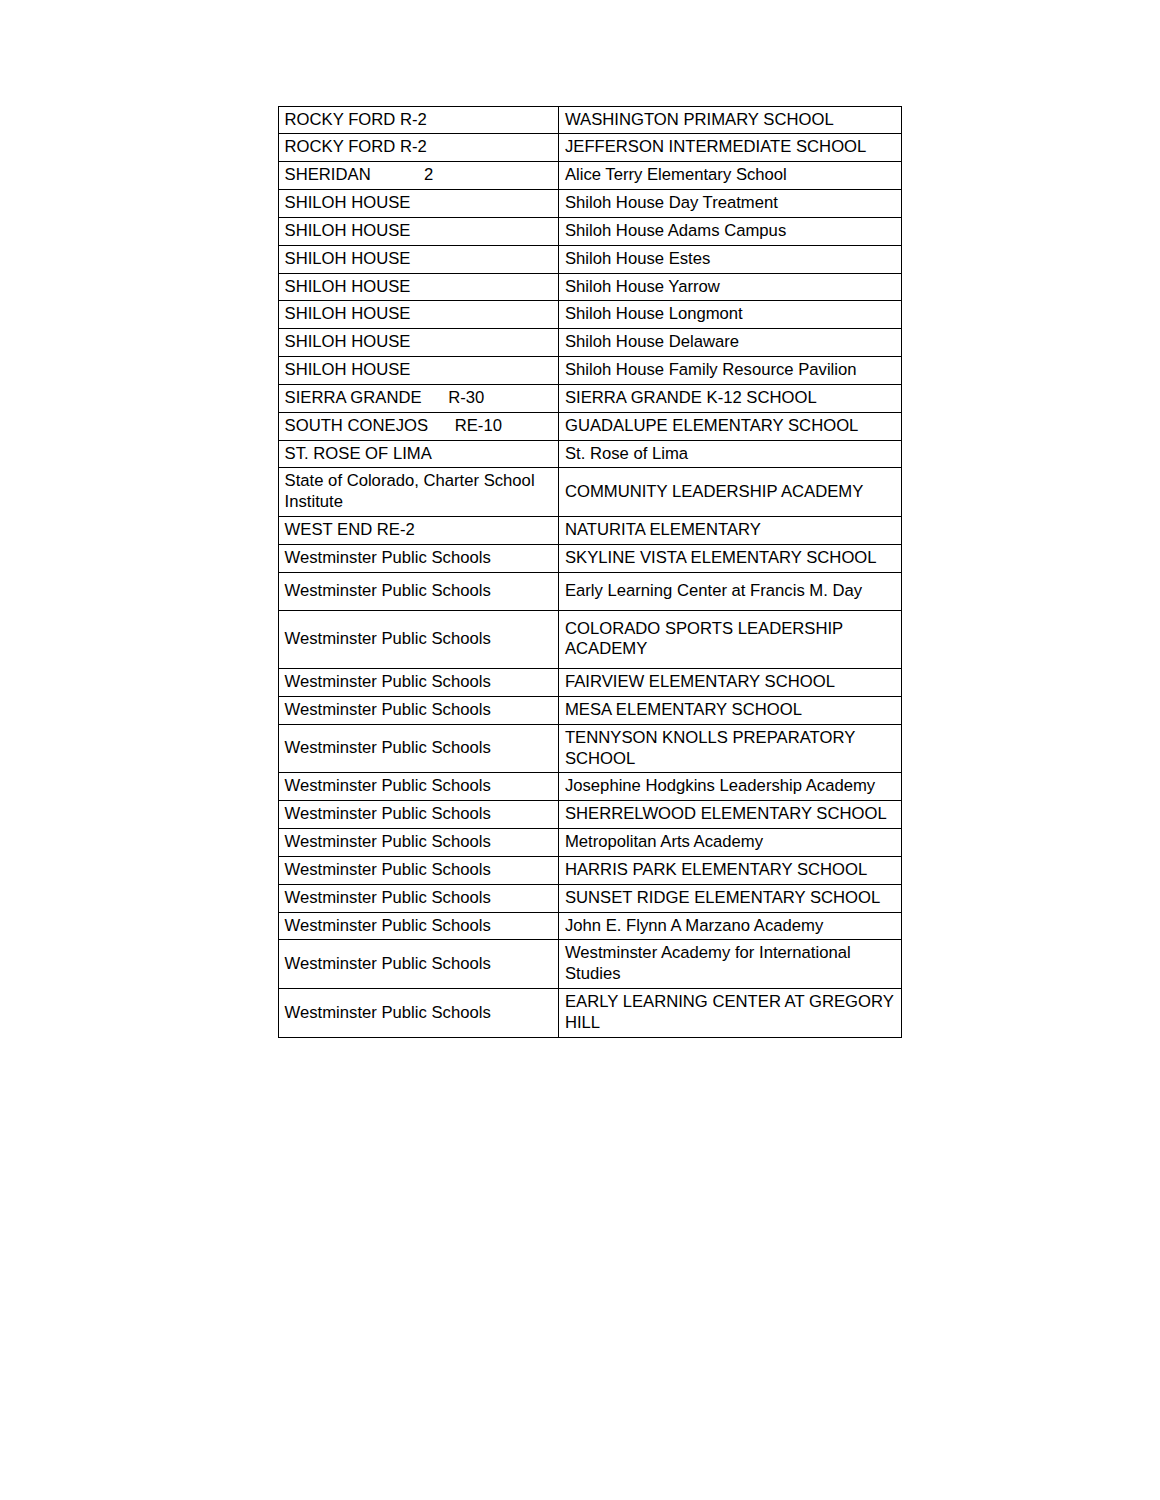| ROCKY FORD R-2 | WASHINGTON PRIMARY SCHOOL |
| ROCKY FORD R-2 | JEFFERSON INTERMEDIATE SCHOOL |
| SHERIDAN 2 | Alice Terry Elementary School |
| SHILOH HOUSE | Shiloh House Day Treatment |
| SHILOH HOUSE | Shiloh House Adams Campus |
| SHILOH HOUSE | Shiloh House Estes |
| SHILOH HOUSE | Shiloh House Yarrow |
| SHILOH HOUSE | Shiloh House Longmont |
| SHILOH HOUSE | Shiloh House Delaware |
| SHILOH HOUSE | Shiloh House Family Resource Pavilion |
| SIERRA GRANDE R-30 | SIERRA GRANDE K-12 SCHOOL |
| SOUTH CONEJOS RE-10 | GUADALUPE ELEMENTARY SCHOOL |
| ST. ROSE OF LIMA | St. Rose of Lima |
| State of Colorado, Charter School Institute | COMMUNITY LEADERSHIP ACADEMY |
| WEST END RE-2 | NATURITA ELEMENTARY |
| Westminster Public Schools | SKYLINE VISTA ELEMENTARY SCHOOL |
| Westminster Public Schools | Early Learning Center at Francis M. Day |
| Westminster Public Schools | COLORADO SPORTS LEADERSHIP ACADEMY |
| Westminster Public Schools | FAIRVIEW ELEMENTARY SCHOOL |
| Westminster Public Schools | MESA ELEMENTARY SCHOOL |
| Westminster Public Schools | TENNYSON KNOLLS PREPARATORY SCHOOL |
| Westminster Public Schools | Josephine Hodgkins Leadership Academy |
| Westminster Public Schools | SHERRELWOOD ELEMENTARY SCHOOL |
| Westminster Public Schools | Metropolitan Arts Academy |
| Westminster Public Schools | HARRIS PARK ELEMENTARY SCHOOL |
| Westminster Public Schools | SUNSET RIDGE ELEMENTARY SCHOOL |
| Westminster Public Schools | John E. Flynn A Marzano Academy |
| Westminster Public Schools | Westminster Academy for International Studies |
| Westminster Public Schools | EARLY LEARNING CENTER AT GREGORY HILL |